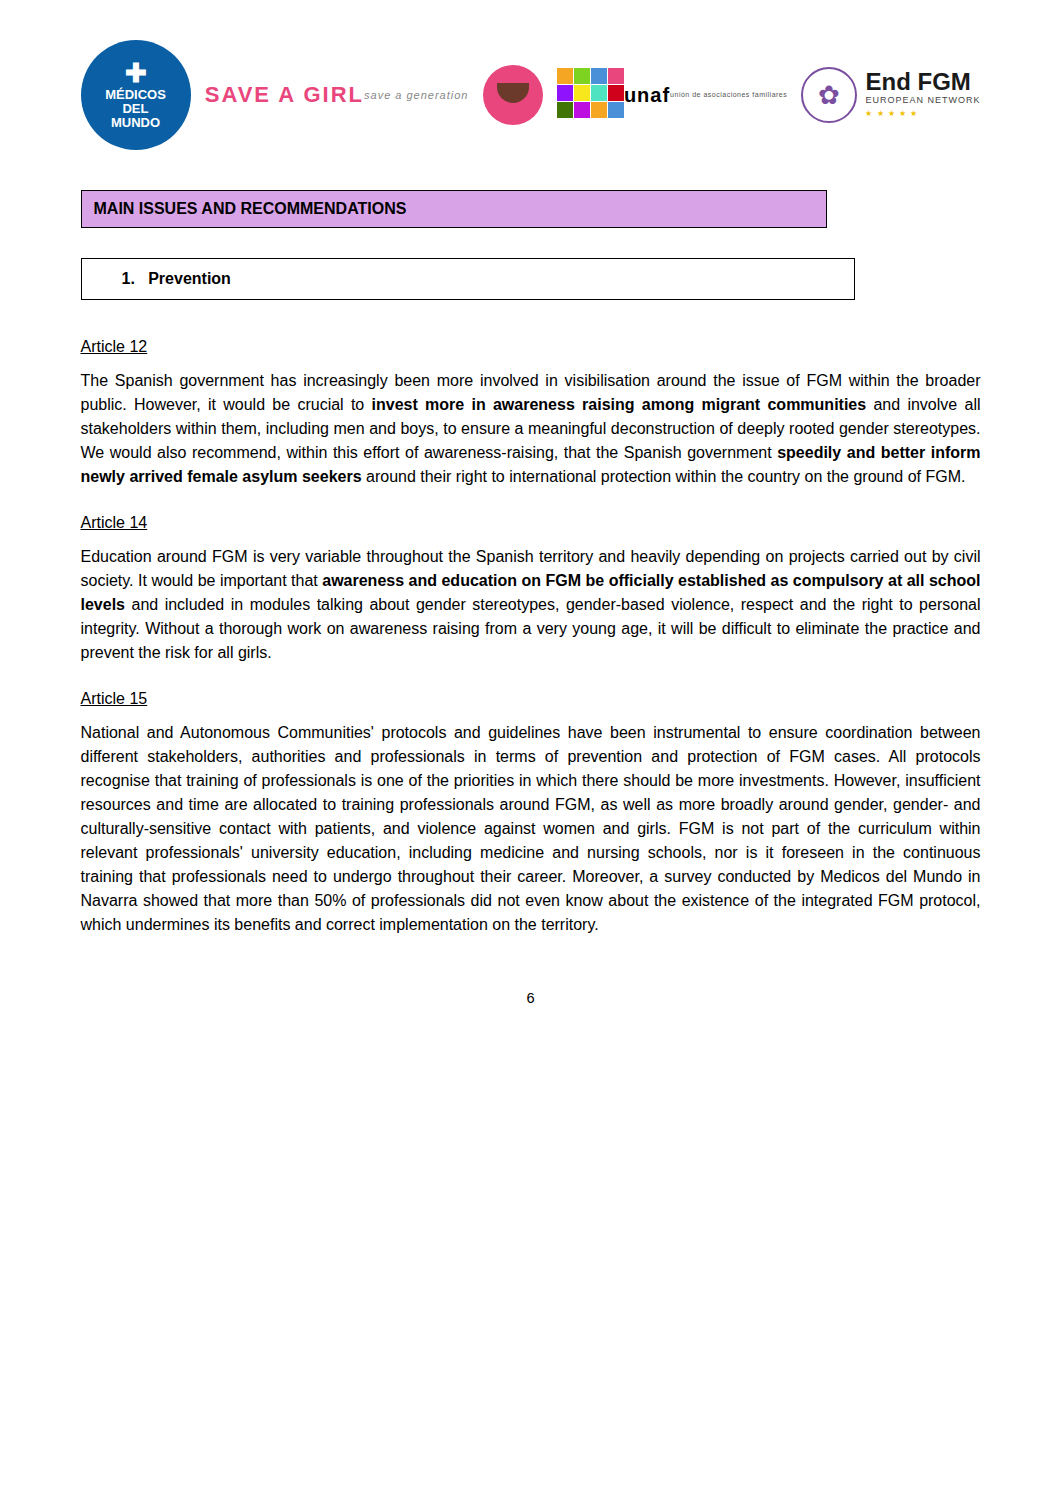✚
MÉDICOS
DEL
MUNDO
SAVE A GIRL
save a generation
unaf
unión de asociaciones familiares
End FGM
EUROPEAN NETWORK
★ ★ ★ ★ ★
MAIN ISSUES AND RECOMMENDATIONS
1. Prevention
Article 12
The Spanish government has increasingly been more involved in visibilisation around the issue of FGM within the broader public. However, it would be crucial to invest more in awareness raising among migrant communities and involve all stakeholders within them, including men and boys, to ensure a meaningful deconstruction of deeply rooted gender stereotypes. We would also recommend, within this effort of awareness-raising, that the Spanish government speedily and better inform newly arrived female asylum seekers around their right to international protection within the country on the ground of FGM.
Article 14
Education around FGM is very variable throughout the Spanish territory and heavily depending on projects carried out by civil society. It would be important that awareness and education on FGM be officially established as compulsory at all school levels and included in modules talking about gender stereotypes, gender-based violence, respect and the right to personal integrity. Without a thorough work on awareness raising from a very young age, it will be difficult to eliminate the practice and prevent the risk for all girls.
Article 15
National and Autonomous Communities' protocols and guidelines have been instrumental to ensure coordination between different stakeholders, authorities and professionals in terms of prevention and protection of FGM cases. All protocols recognise that training of professionals is one of the priorities in which there should be more investments. However, insufficient resources and time are allocated to training professionals around FGM, as well as more broadly around gender, gender- and culturally-sensitive contact with patients, and violence against women and girls. FGM is not part of the curriculum within relevant professionals' university education, including medicine and nursing schools, nor is it foreseen in the continuous training that professionals need to undergo throughout their career. Moreover, a survey conducted by Medicos del Mundo in Navarra showed that more than 50% of professionals did not even know about the existence of the integrated FGM protocol, which undermines its benefits and correct implementation on the territory.
6